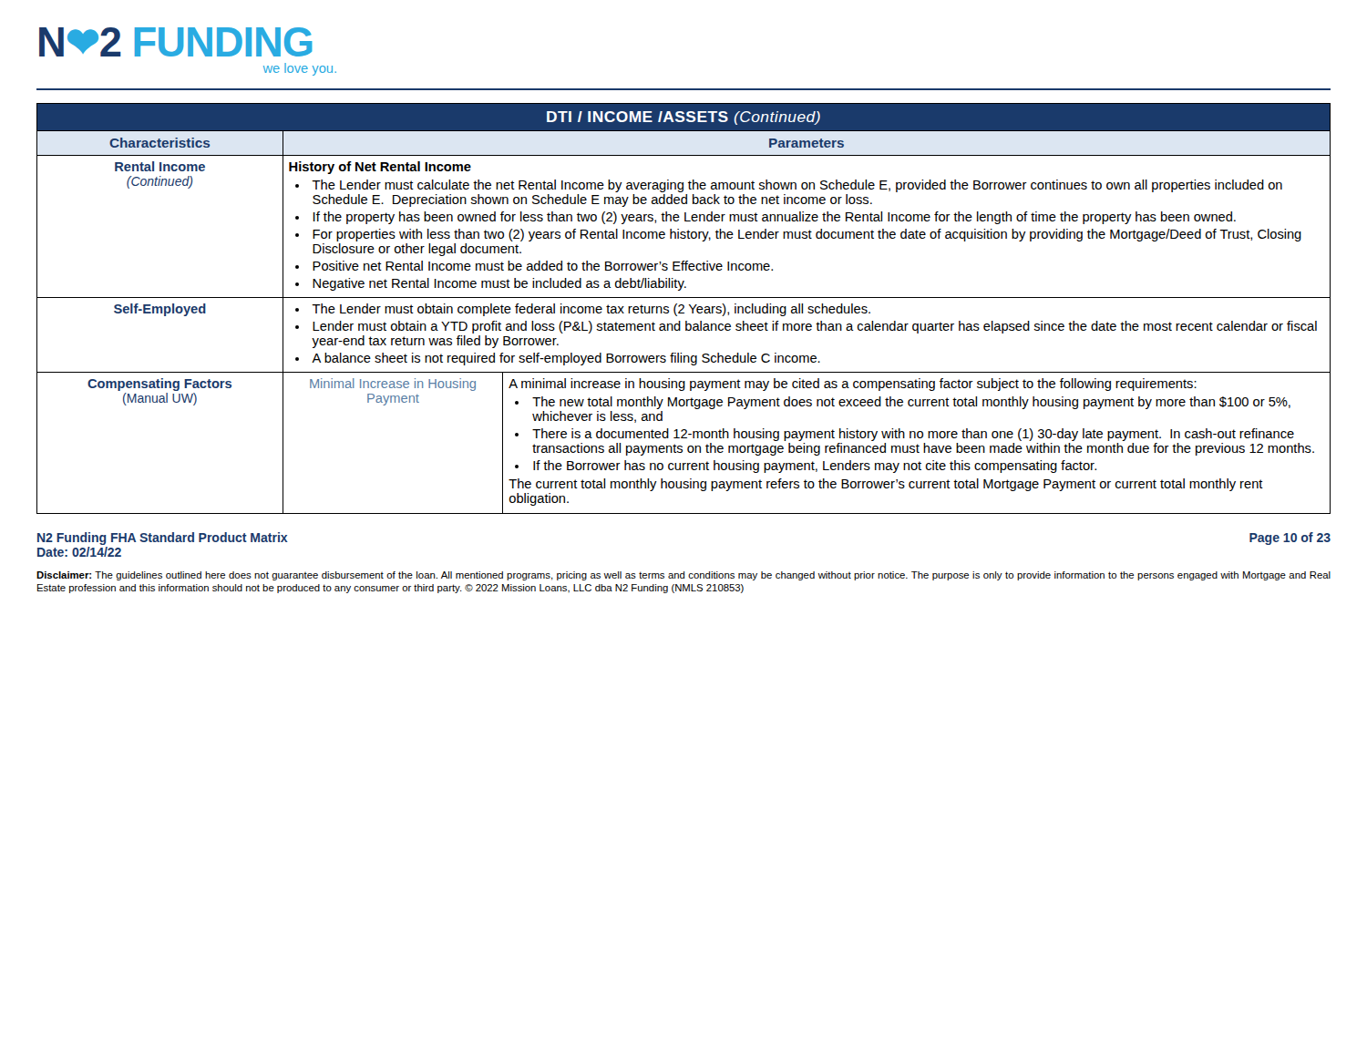N❤2 FUNDING
we love you.
| DTI / INCOME /ASSETS (Continued) |
| --- |
| Characteristics | Parameters |
| Rental Income (Continued) | History of Net Rental Income The Lender must calculate the net Rental Income by averaging the amount shown on Schedule E, provided the Borrower continues to own all properties included on Schedule E. Depreciation shown on Schedule E may be added back to the net income or loss. If the property has been owned for less than two (2) years, the Lender must annualize the Rental Income for the length of time the property has been owned. For properties with less than two (2) years of Rental Income history, the Lender must document the date of acquisition by providing the Mortgage/Deed of Trust, Closing Disclosure or other legal document. Positive net Rental Income must be added to the Borrower’s Effective Income. Negative net Rental Income must be included as a debt/liability. |
| Self-Employed | The Lender must obtain complete federal income tax returns (2 Years), including all schedules. Lender must obtain a YTD profit and loss (P&L) statement and balance sheet if more than a calendar quarter has elapsed since the date the most recent calendar or fiscal year-end tax return was filed by Borrower. A balance sheet is not required for self-employed Borrowers filing Schedule C income. |
| Compensating Factors (Manual UW) | / Minimal Increase in Housing Payment / A minimal increase in housing payment may be cited as a compensating factor subject to the following requirements: The new total monthly Mortgage Payment does not exceed the current total monthly housing payment by more than $100 or 5%, whichever is less, and There is a documented 12-month housing payment history with no more than one (1) 30-day late payment. In cash-out refinance transactions all payments on the mortgage being refinanced must have been made within the month due for the previous 12 months. If the Borrower has no current housing payment, Lenders may not cite this compensating factor. The current total monthly housing payment refers to the Borrower’s current total Mortgage Payment or current total monthly rent obligation. / |
N2 Funding FHA Standard Product Matrix Page 10 of 23
Date: 02/14/22
Disclaimer: The guidelines outlined here does not guarantee disbursement of the loan. All mentioned programs, pricing as well as terms and conditions may be changed without prior notice. The purpose is only to provide information to the persons engaged with Mortgage and Real Estate profession and this information should not be produced to any consumer or third party. © 2022 Mission Loans, LLC dba N2 Funding (NMLS 210853)